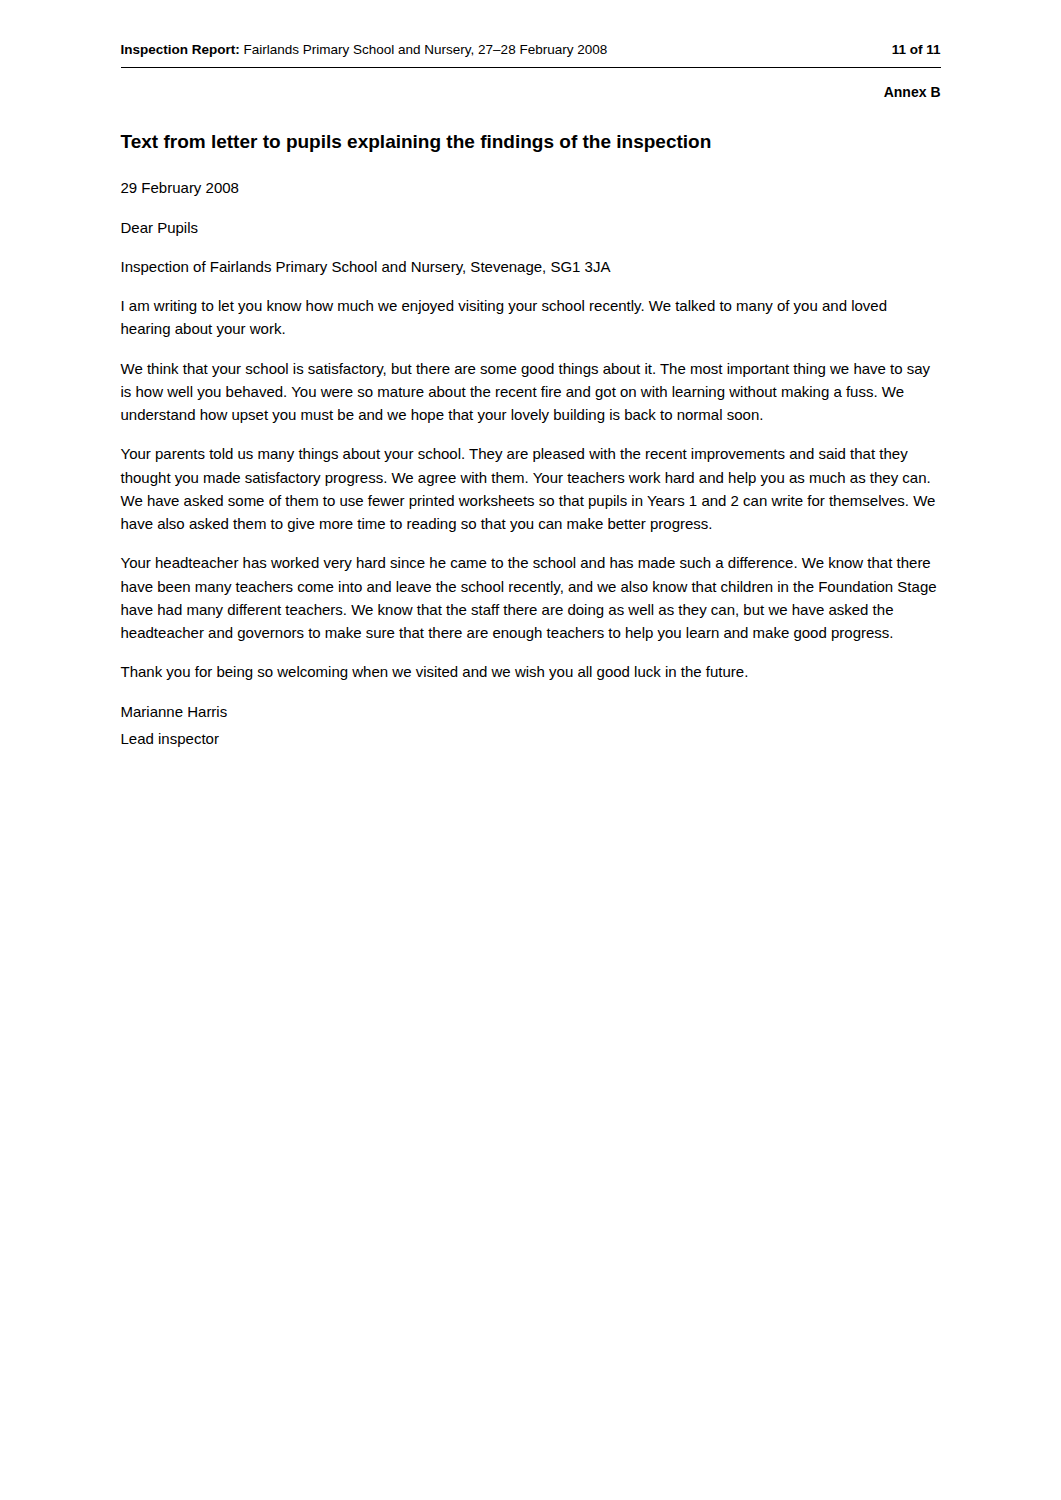Inspection Report: Fairlands Primary School and Nursery, 27–28 February 2008
11 of 11
Annex B
Text from letter to pupils explaining the findings of the inspection
29 February 2008
Dear Pupils
Inspection of Fairlands Primary School and Nursery, Stevenage, SG1 3JA
I am writing to let you know how much we enjoyed visiting your school recently. We talked to many of you and loved hearing about your work.
We think that your school is satisfactory, but there are some good things about it. The most important thing we have to say is how well you behaved. You were so mature about the recent fire and got on with learning without making a fuss. We understand how upset you must be and we hope that your lovely building is back to normal soon.
Your parents told us many things about your school. They are pleased with the recent improvements and said that they thought you made satisfactory progress. We agree with them. Your teachers work hard and help you as much as they can. We have asked some of them to use fewer printed worksheets so that pupils in Years 1 and 2 can write for themselves. We have also asked them to give more time to reading so that you can make better progress.
Your headteacher has worked very hard since he came to the school and has made such a difference. We know that there have been many teachers come into and leave the school recently, and we also know that children in the Foundation Stage have had many different teachers. We know that the staff there are doing as well as they can, but we have asked the headteacher and governors to make sure that there are enough teachers to help you learn and make good progress.
Thank you for being so welcoming when we visited and we wish you all good luck in the future.
Marianne Harris
Lead inspector